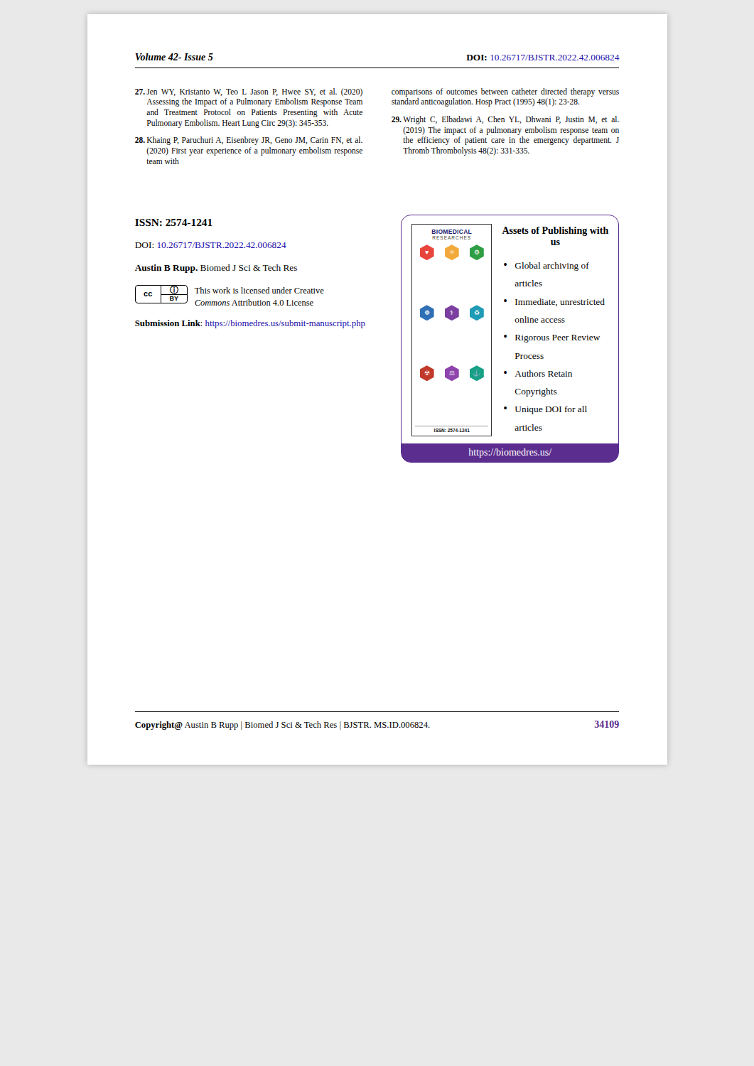Volume 42- Issue 5
DOI: 10.26717/BJSTR.2022.42.006824
27. Jen WY, Kristanto W, Teo L Jason P, Hwee SY, et al. (2020) Assessing the Impact of a Pulmonary Embolism Response Team and Treatment Protocol on Patients Presenting with Acute Pulmonary Embolism. Heart Lung Circ 29(3): 345-353.
28. Khaing P, Paruchuri A, Eisenbrey JR, Geno JM, Carin FN, et al. (2020) First year experience of a pulmonary embolism response team with
comparisons of outcomes between catheter directed therapy versus standard anticoagulation. Hosp Pract (1995) 48(1): 23-28.
29. Wright C, Elbadawi A, Chen YL, Dhwani P, Justin M, et al. (2019) The impact of a pulmonary embolism response team on the efficiency of patient care in the emergency department. J Thromb Thrombolysis 48(2): 331-335.
ISSN: 2574-1241
DOI: 10.26717/BJSTR.2022.42.006824
Austin B Rupp. Biomed J Sci & Tech Res
cc
ⓘ
BY
This work is licensed under Creative
Commons Attribution 4.0 License
Submission Link: https://biomedres.us/submit-manuscript.php
BIOMEDICAL
RESEARCHES
♥
⚛
⚙
☸
⚕
♻
☢
⚖
⚓
ISSN: 2574-1241
Assets of Publishing with us
Global archiving of articles
Immediate, unrestricted online access
Rigorous Peer Review Process
Authors Retain Copyrights
Unique DOI for all articles
https://biomedres.us/
Copyright@ Austin B Rupp | Biomed J Sci & Tech Res | BJSTR. MS.ID.006824.
34109